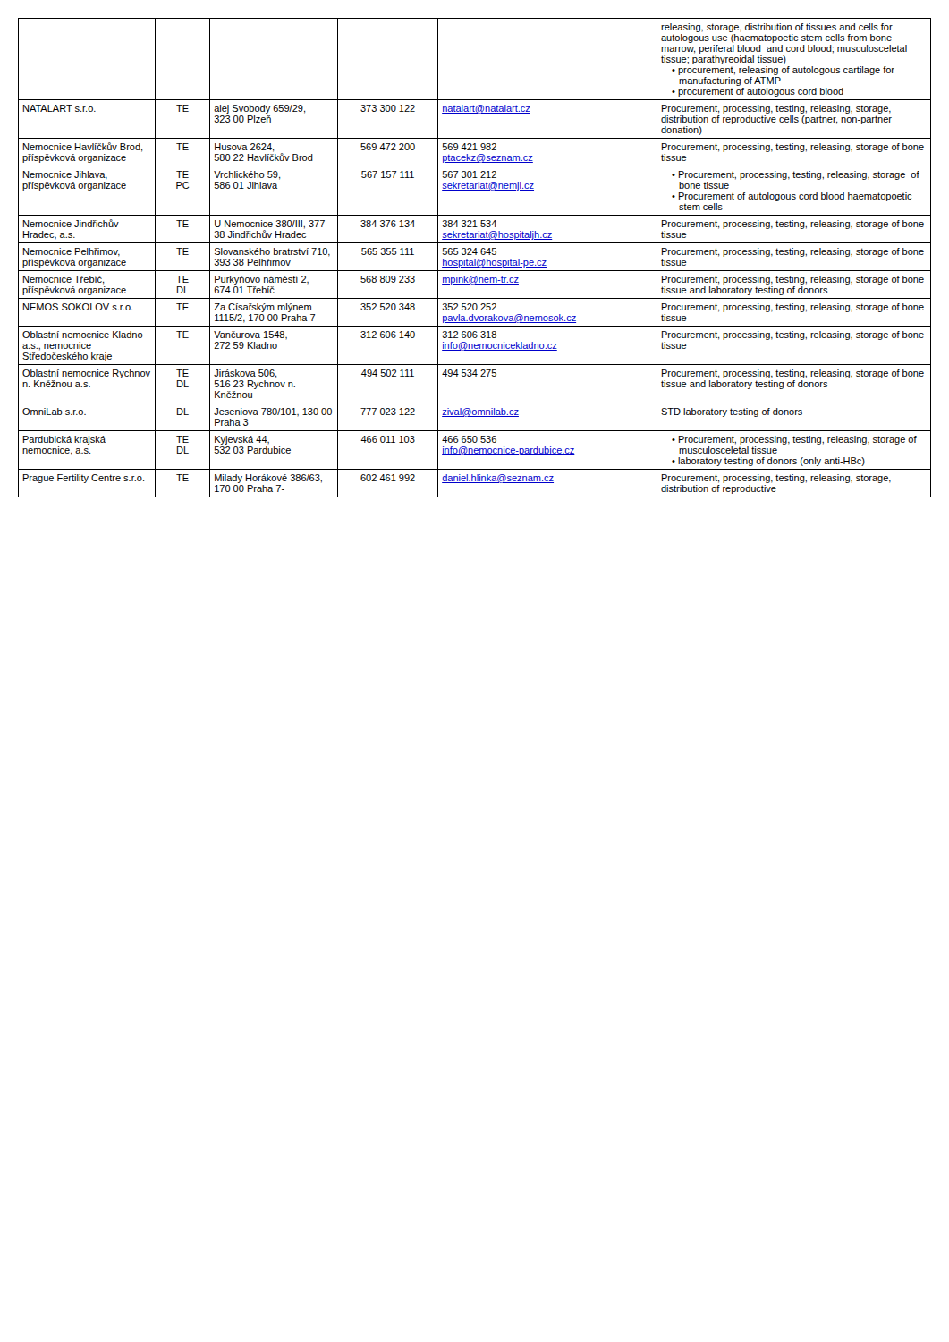| | | | | | releasing, storage, distribution of tissues and cells for autologous use (haematopoetic stem cells from bone marrow, periferal blood and cord blood; musculosceletal tissue; parathyreoidal tissue) procurement, releasing of autologous cartilage for manufacturing of ATMP procurement of autologous cord blood |
| NATALART s.r.o. | TE | alej Svobody 659/29, 323 00 Plzeň | 373 300 122 | natalart@natalart.cz | Procurement, processing, testing, releasing, storage, distribution of reproductive cells (partner, non-partner donation) |
| Nemocnice Havlíčkův Brod, příspěvková organizace | TE | Husova 2624, 580 22 Havlíčkův Brod | 569 472 200 | 569 421 982 ptacekz@seznam.cz | Procurement, processing, testing, releasing, storage of bone tissue |
| Nemocnice Jihlava, příspěvková organizace | TE PC | Vrchlického 59, 586 01 Jihlava | 567 157 111 | 567 301 212 sekretariat@nemji.cz | Procurement, processing, testing, releasing, storage of bone tissue Procurement of autologous cord blood haematopoetic stem cells |
| Nemocnice Jindřichův Hradec, a.s. | TE | U Nemocnice 380/III, 377 38 Jindřichův Hradec | 384 376 134 | 384 321 534 sekretariat@hospitaljh.cz | Procurement, processing, testing, releasing, storage of bone tissue |
| Nemocnice Pelhřimov, příspěvková organizace | TE | Slovanského bratrství 710, 393 38 Pelhřimov | 565 355 111 | 565 324 645 hospital@hospital-pe.cz | Procurement, processing, testing, releasing, storage of bone tissue |
| Nemocnice Třebíč, příspěvková organizace | TE DL | Purkyňovo náměstí 2, 674 01 Třebíč | 568 809 233 | mpink@nem-tr.cz | Procurement, processing, testing, releasing, storage of bone tissue and laboratory testing of donors |
| NEMOS SOKOLOV s.r.o. | TE | Za Císařským mlýnem 1115/2, 170 00 Praha 7 | 352 520 348 | 352 520 252 pavla.dvorakova@nemosok.cz | Procurement, processing, testing, releasing, storage of bone tissue |
| Oblastní nemocnice Kladno a.s., nemocnice Středočeského kraje | TE | Vančurova 1548, 272 59 Kladno | 312 606 140 | 312 606 318 info@nemocnicekladno.cz | Procurement, processing, testing, releasing, storage of bone tissue |
| Oblastní nemocnice Rychnov n. Kněžnou a.s. | TE DL | Jiráskova 506, 516 23 Rychnov n. Kněžnou | 494 502 111 | 494 534 275 | Procurement, processing, testing, releasing, storage of bone tissue and laboratory testing of donors |
| OmniLab s.r.o. | DL | Jeseniova 780/101, 130 00 Praha 3 | 777 023 122 | zival@omnilab.cz | STD laboratory testing of donors |
| Pardubická krajská nemocnice, a.s. | TE DL | Kyjevská 44, 532 03 Pardubice | 466 011 103 | 466 650 536 info@nemocnice-pardubice.cz | Procurement, processing, testing, releasing, storage of musculosceletal tissue laboratory testing of donors (only anti-HBc) |
| Prague Fertility Centre s.r.o. | TE | Milady Horákové 386/63, 170 00 Praha 7- | 602 461 992 | daniel.hlinka@seznam.cz | Procurement, processing, testing, releasing, storage, distribution of reproductive |